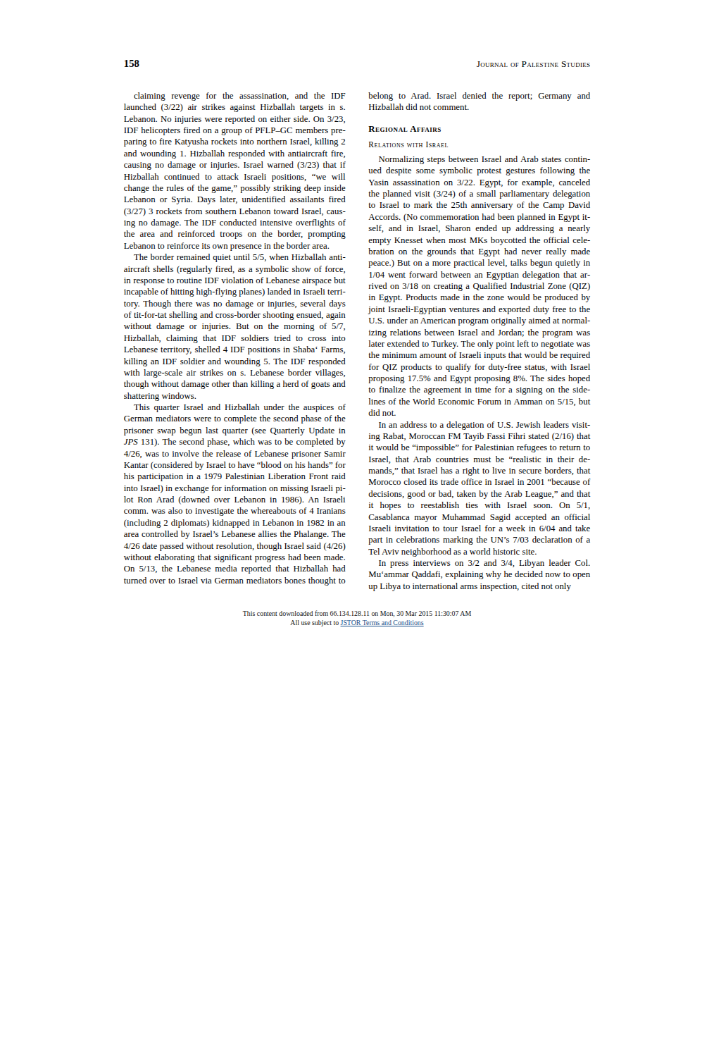158 Journal of Palestine Studies
claiming revenge for the assassination, and the IDF launched (3/22) air strikes against Hizballah targets in s. Lebanon. No injuries were reported on either side. On 3/23, IDF helicopters fired on a group of PFLP–GC members preparing to fire Katyusha rockets into northern Israel, killing 2 and wounding 1. Hizballah responded with antiaircraft fire, causing no damage or injuries. Israel warned (3/23) that if Hizballah continued to attack Israeli positions, “we will change the rules of the game,” possibly striking deep inside Lebanon or Syria. Days later, unidentified assailants fired (3/27) 3 rockets from southern Lebanon toward Israel, causing no damage. The IDF conducted intensive overflights of the area and reinforced troops on the border, prompting Lebanon to reinforce its own presence in the border area.
The border remained quiet until 5/5, when Hizballah antiaircraft shells (regularly fired, as a symbolic show of force, in response to routine IDF violation of Lebanese airspace but incapable of hitting high-flying planes) landed in Israeli territory. Though there was no damage or injuries, several days of tit-for-tat shelling and cross-border shooting ensued, again without damage or injuries. But on the morning of 5/7, Hizballah, claiming that IDF soldiers tried to cross into Lebanese territory, shelled 4 IDF positions in Shaba‘ Farms, killing an IDF soldier and wounding 5. The IDF responded with large-scale air strikes on s. Lebanese border villages, though without damage other than killing a herd of goats and shattering windows.
This quarter Israel and Hizballah under the auspices of German mediators were to complete the second phase of the prisoner swap begun last quarter (see Quarterly Update in JPS 131). The second phase, which was to be completed by 4/26, was to involve the release of Lebanese prisoner Samir Kantar (considered by Israel to have “blood on his hands” for his participation in a 1979 Palestinian Liberation Front raid into Israel) in exchange for information on missing Israeli pilot Ron Arad (downed over Lebanon in 1986). An Israeli comm. was also to investigate the whereabouts of 4 Iranians (including 2 diplomats) kidnapped in Lebanon in 1982 in an area controlled by Israel’s Lebanese allies the Phalange. The 4/26 date passed without resolution, though Israel said (4/26) without elaborating that significant progress had been made. On 5/13, the Lebanese media reported that Hizballah had turned over to Israel via German mediators bones thought to belong to Arad. Israel denied the report; Germany and Hizballah did not comment.
Regional Affairs
Relations with Israel
Normalizing steps between Israel and Arab states continued despite some symbolic protest gestures following the Yasin assassination on 3/22. Egypt, for example, canceled the planned visit (3/24) of a small parliamentary delegation to Israel to mark the 25th anniversary of the Camp David Accords. (No commemoration had been planned in Egypt itself, and in Israel, Sharon ended up addressing a nearly empty Knesset when most MKs boycotted the official celebration on the grounds that Egypt had never really made peace.) But on a more practical level, talks begun quietly in 1/04 went forward between an Egyptian delegation that arrived on 3/18 on creating a Qualified Industrial Zone (QIZ) in Egypt. Products made in the zone would be produced by joint Israeli-Egyptian ventures and exported duty free to the U.S. under an American program originally aimed at normalizing relations between Israel and Jordan; the program was later extended to Turkey. The only point left to negotiate was the minimum amount of Israeli inputs that would be required for QIZ products to qualify for duty-free status, with Israel proposing 17.5% and Egypt proposing 8%. The sides hoped to finalize the agreement in time for a signing on the sidelines of the World Economic Forum in Amman on 5/15, but did not.
In an address to a delegation of U.S. Jewish leaders visiting Rabat, Moroccan FM Tayib Fassi Fihri stated (2/16) that it would be “impossible” for Palestinian refugees to return to Israel, that Arab countries must be “realistic in their demands,” that Israel has a right to live in secure borders, that Morocco closed its trade office in Israel in 2001 “because of decisions, good or bad, taken by the Arab League,” and that it hopes to reestablish ties with Israel soon. On 5/1, Casablanca mayor Muhammad Sagid accepted an official Israeli invitation to tour Israel for a week in 6/04 and take part in celebrations marking the UN’s 7/03 declaration of a Tel Aviv neighborhood as a world historic site.
In press interviews on 3/2 and 3/4, Libyan leader Col. Mu‘ammar Qaddafi, explaining why he decided now to open up Libya to international arms inspection, cited not only
This content downloaded from 66.134.128.11 on Mon, 30 Mar 2015 11:30:07 AM
All use subject to JSTOR Terms and Conditions